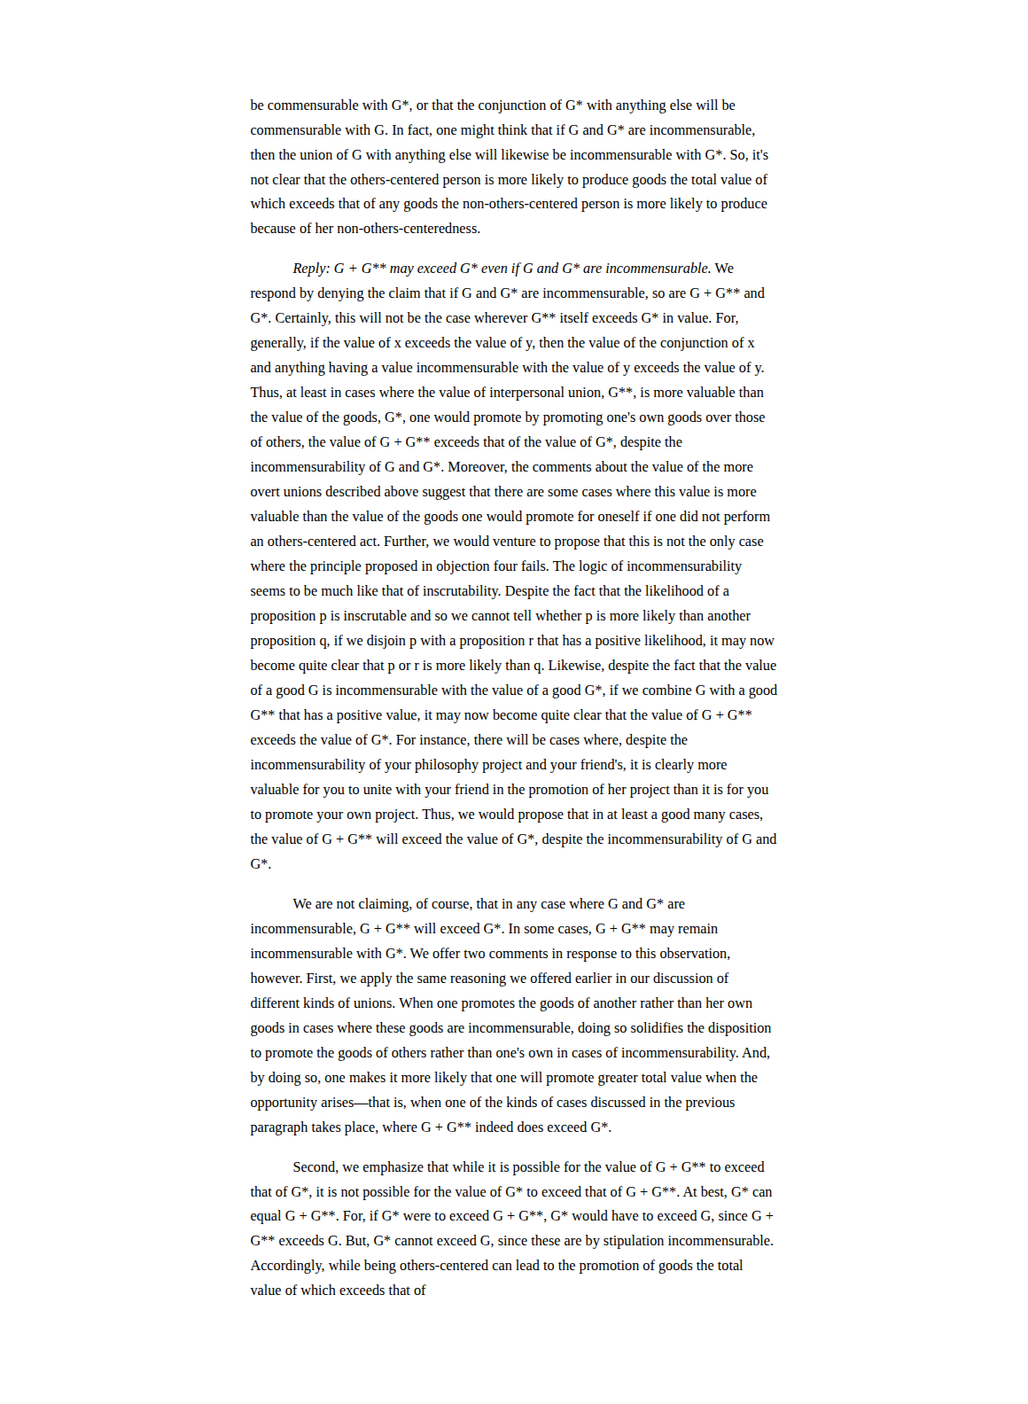be commensurable with G*, or that the conjunction of G* with anything else will be commensurable with G. In fact, one might think that if G and G* are incommensurable, then the union of G with anything else will likewise be incommensurable with G*. So, it's not clear that the others-centered person is more likely to produce goods the total value of which exceeds that of any goods the non-others-centered person is more likely to produce because of her non-others-centeredness.
Reply: G + G** may exceed G* even if G and G* are incommensurable. We respond by denying the claim that if G and G* are incommensurable, so are G + G** and G*. Certainly, this will not be the case wherever G** itself exceeds G* in value. For, generally, if the value of x exceeds the value of y, then the value of the conjunction of x and anything having a value incommensurable with the value of y exceeds the value of y. Thus, at least in cases where the value of interpersonal union, G**, is more valuable than the value of the goods, G*, one would promote by promoting one's own goods over those of others, the value of G + G** exceeds that of the value of G*, despite the incommensurability of G and G*. Moreover, the comments about the value of the more overt unions described above suggest that there are some cases where this value is more valuable than the value of the goods one would promote for oneself if one did not perform an others-centered act. Further, we would venture to propose that this is not the only case where the principle proposed in objection four fails. The logic of incommensurability seems to be much like that of inscrutability. Despite the fact that the likelihood of a proposition p is inscrutable and so we cannot tell whether p is more likely than another proposition q, if we disjoin p with a proposition r that has a positive likelihood, it may now become quite clear that p or r is more likely than q. Likewise, despite the fact that the value of a good G is incommensurable with the value of a good G*, if we combine G with a good G** that has a positive value, it may now become quite clear that the value of G + G** exceeds the value of G*. For instance, there will be cases where, despite the incommensurability of your philosophy project and your friend's, it is clearly more valuable for you to unite with your friend in the promotion of her project than it is for you to promote your own project. Thus, we would propose that in at least a good many cases, the value of G + G** will exceed the value of G*, despite the incommensurability of G and G*.
We are not claiming, of course, that in any case where G and G* are incommensurable, G + G** will exceed G*. In some cases, G + G** may remain incommensurable with G*. We offer two comments in response to this observation, however. First, we apply the same reasoning we offered earlier in our discussion of different kinds of unions. When one promotes the goods of another rather than her own goods in cases where these goods are incommensurable, doing so solidifies the disposition to promote the goods of others rather than one's own in cases of incommensurability. And, by doing so, one makes it more likely that one will promote greater total value when the opportunity arises—that is, when one of the kinds of cases discussed in the previous paragraph takes place, where G + G** indeed does exceed G*.
Second, we emphasize that while it is possible for the value of G + G** to exceed that of G*, it is not possible for the value of G* to exceed that of G + G**. At best, G* can equal G + G**. For, if G* were to exceed G + G**, G* would have to exceed G, since G + G** exceeds G. But, G* cannot exceed G, since these are by stipulation incommensurable. Accordingly, while being others-centered can lead to the promotion of goods the total value of which exceeds that of